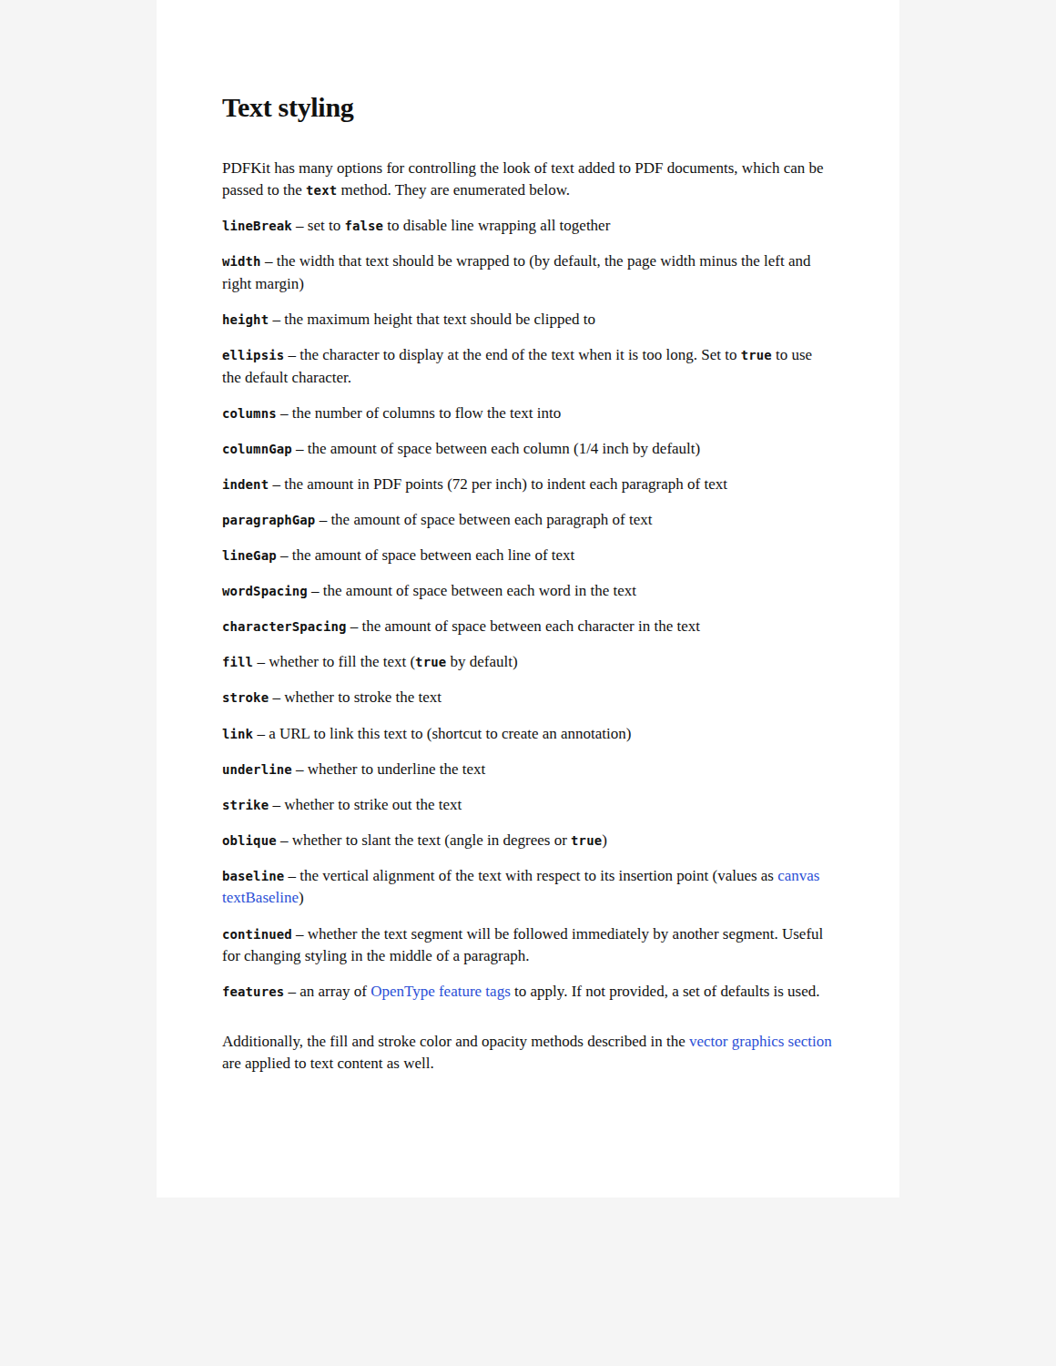Text styling
PDFKit has many options for controlling the look of text added to PDF documents, which can be passed to the text method. They are enumerated below.
lineBreak – set to false to disable line wrapping all together
width – the width that text should be wrapped to (by default, the page width minus the left and right margin)
height – the maximum height that text should be clipped to
ellipsis – the character to display at the end of the text when it is too long. Set to true to use the default character.
columns – the number of columns to flow the text into
columnGap – the amount of space between each column (1/4 inch by default)
indent – the amount in PDF points (72 per inch) to indent each paragraph of text
paragraphGap – the amount of space between each paragraph of text
lineGap – the amount of space between each line of text
wordSpacing – the amount of space between each word in the text
characterSpacing – the amount of space between each character in the text
fill – whether to fill the text (true by default)
stroke – whether to stroke the text
link – a URL to link this text to (shortcut to create an annotation)
underline – whether to underline the text
strike – whether to strike out the text
oblique – whether to slant the text (angle in degrees or true)
baseline – the vertical alignment of the text with respect to its insertion point (values as canvas textBaseline)
continued – whether the text segment will be followed immediately by another segment. Useful for changing styling in the middle of a paragraph.
features – an array of OpenType feature tags to apply. If not provided, a set of defaults is used.
Additionally, the fill and stroke color and opacity methods described in the vector graphics section are applied to text content as well.